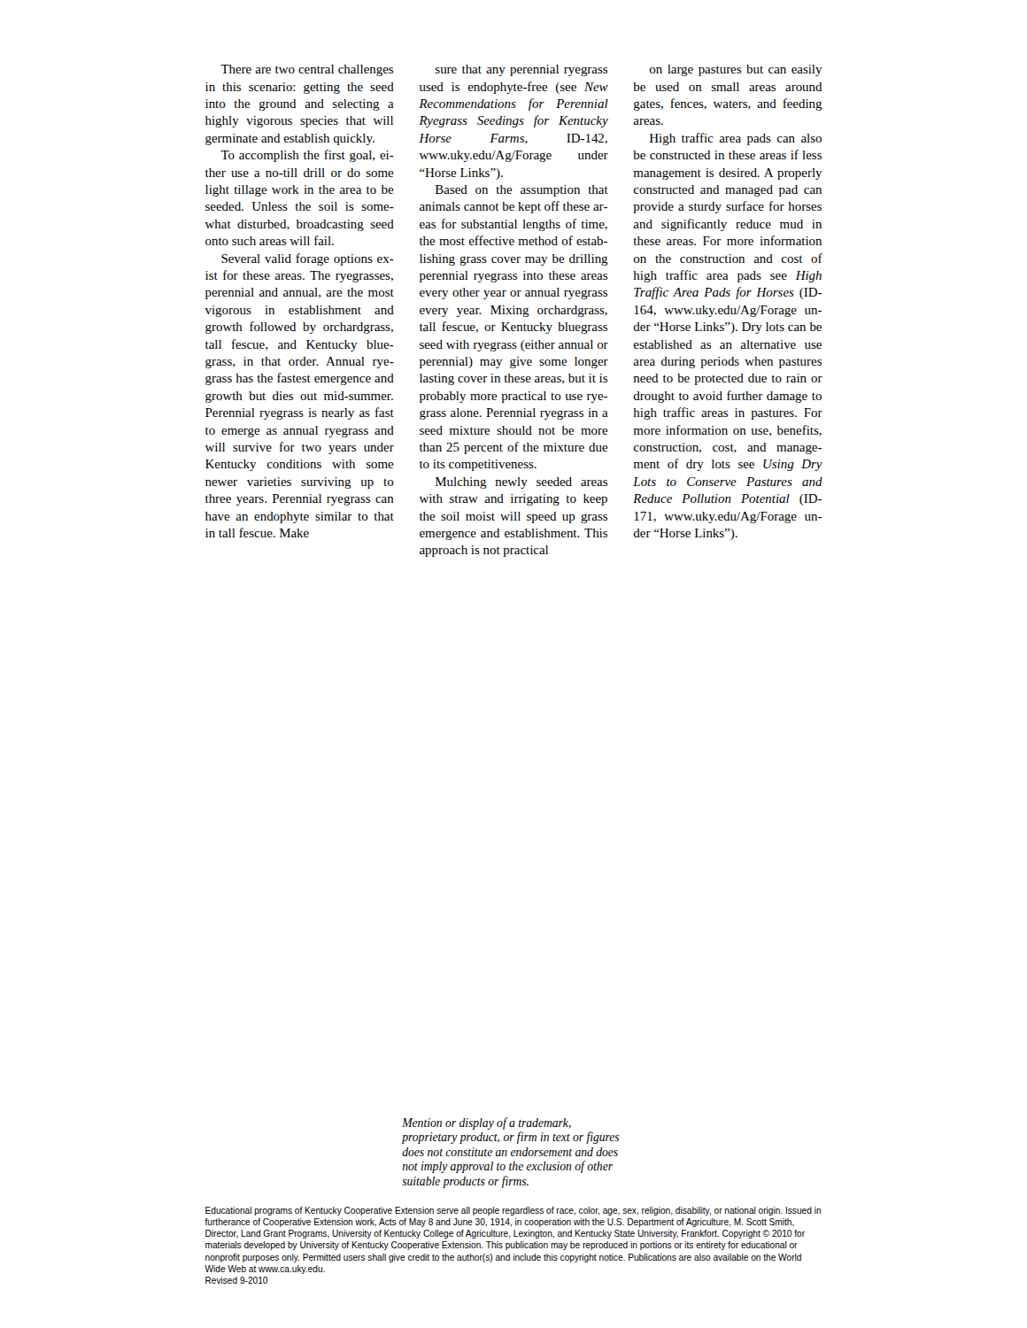There are two central challenges in this scenario: getting the seed into the ground and selecting a highly vigorous species that will germinate and establish quickly.
To accomplish the first goal, either use a no-till drill or do some light tillage work in the area to be seeded. Unless the soil is somewhat disturbed, broadcasting seed onto such areas will fail.
Several valid forage options exist for these areas. The ryegrasses, perennial and annual, are the most vigorous in establishment and growth followed by orchardgrass, tall fescue, and Kentucky bluegrass, in that order. Annual ryegrass has the fastest emergence and growth but dies out mid-summer. Perennial ryegrass is nearly as fast to emerge as annual ryegrass and will survive for two years under Kentucky conditions with some newer varieties surviving up to three years. Perennial ryegrass can have an endophyte similar to that in tall fescue. Make
sure that any perennial ryegrass used is endophyte-free (see New Recommendations for Perennial Ryegrass Seedings for Kentucky Horse Farms, ID-142, www.uky.edu/Ag/Forage under “Horse Links”).
Based on the assumption that animals cannot be kept off these areas for substantial lengths of time, the most effective method of establishing grass cover may be drilling perennial ryegrass into these areas every other year or annual ryegrass every year. Mixing orchardgrass, tall fescue, or Kentucky bluegrass seed with ryegrass (either annual or perennial) may give some longer lasting cover in these areas, but it is probably more practical to use ryegrass alone. Perennial ryegrass in a seed mixture should not be more than 25 percent of the mixture due to its competitiveness.
Mulching newly seeded areas with straw and irrigating to keep the soil moist will speed up grass emergence and establishment. This approach is not practical
on large pastures but can easily be used on small areas around gates, fences, waters, and feeding areas.
High traffic area pads can also be constructed in these areas if less management is desired. A properly constructed and managed pad can provide a sturdy surface for horses and significantly reduce mud in these areas. For more information on the construction and cost of high traffic area pads see High Traffic Area Pads for Horses (ID-164, www.uky.edu/Ag/Forage under “Horse Links”). Dry lots can be established as an alternative use area during periods when pastures need to be protected due to rain or drought to avoid further damage to high traffic areas in pastures. For more information on use, benefits, construction, cost, and management of dry lots see Using Dry Lots to Conserve Pastures and Reduce Pollution Potential (ID-171, www.uky.edu/Ag/Forage under “Horse Links”).
Mention or display of a trademark, proprietary product, or firm in text or figures does not constitute an endorsement and does not imply approval to the exclusion of other suitable products or firms.
Educational programs of Kentucky Cooperative Extension serve all people regardless of race, color, age, sex, religion, disability, or national origin. Issued in furtherance of Cooperative Extension work, Acts of May 8 and June 30, 1914, in cooperation with the U.S. Department of Agriculture, M. Scott Smith, Director, Land Grant Programs, University of Kentucky College of Agriculture, Lexington, and Kentucky State University, Frankfort. Copyright © 2010 for materials developed by University of Kentucky Cooperative Extension. This publication may be reproduced in portions or its entirety for educational or nonprofit purposes only. Permitted users shall give credit to the author(s) and include this copyright notice. Publications are also available on the World Wide Web at www.ca.uky.edu.
Revised 9-2010